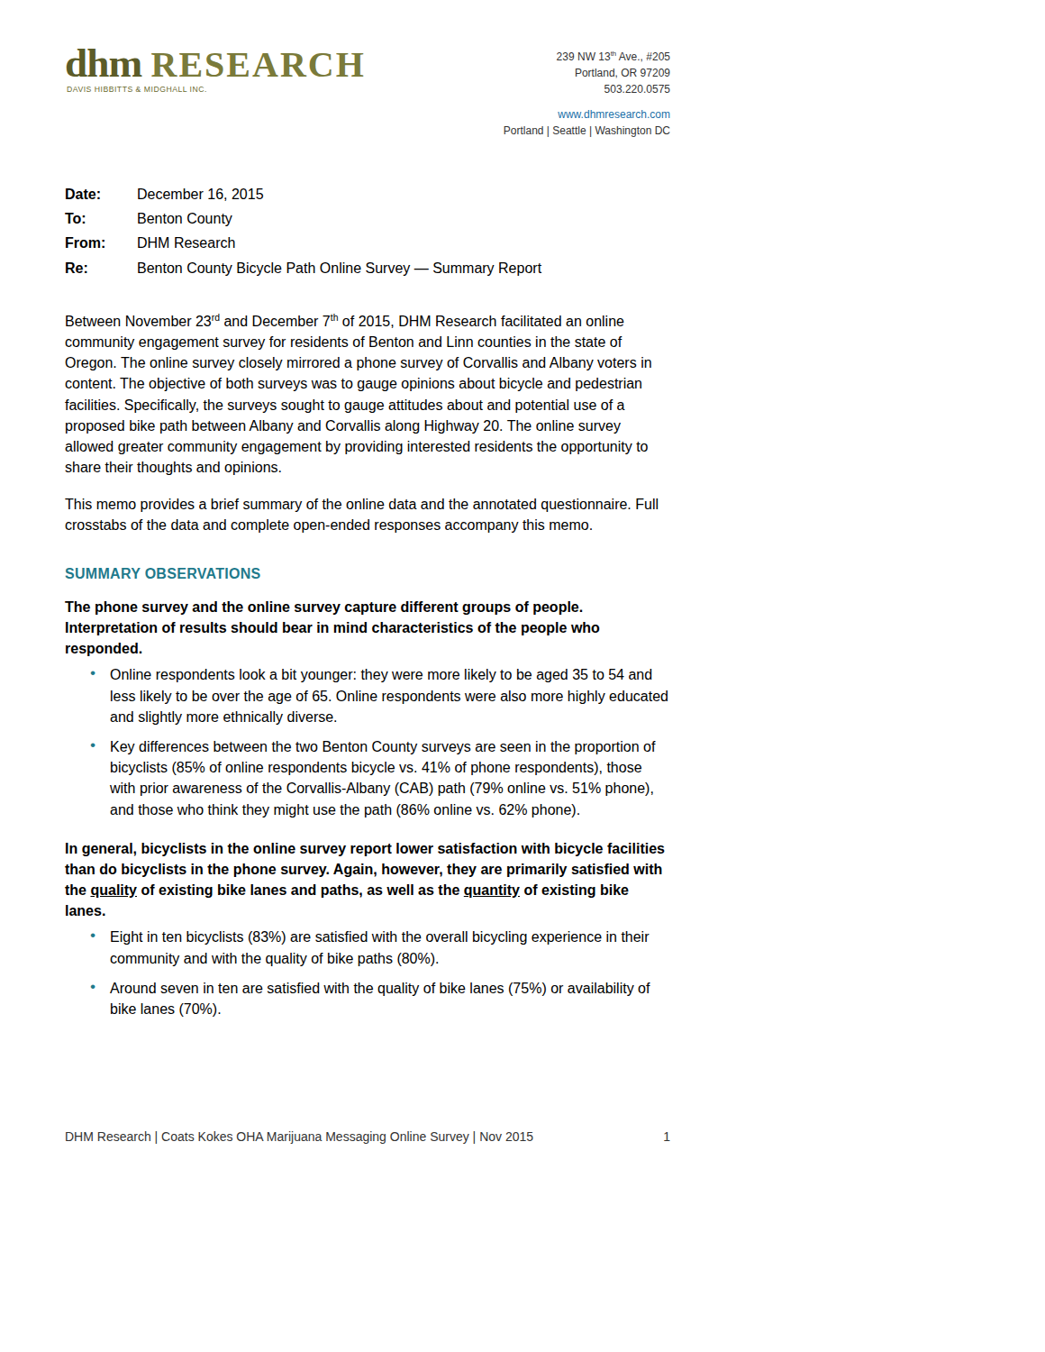dhm RESEARCH
DAVIS HIBBITTS & MIDGHALL INC.
239 NW 13th Ave., #205
Portland, OR 97209
503.220.0575 www.dhmresearch.com
Portland | Seattle | Washington DC
| Date: | December 16, 2015 |
| To: | Benton County |
| From: | DHM Research |
| Re: | Benton County Bicycle Path Online Survey — Summary Report |
Between November 23rd and December 7th of 2015, DHM Research facilitated an online community engagement survey for residents of Benton and Linn counties in the state of Oregon. The online survey closely mirrored a phone survey of Corvallis and Albany voters in content. The objective of both surveys was to gauge opinions about bicycle and pedestrian facilities. Specifically, the surveys sought to gauge attitudes about and potential use of a proposed bike path between Albany and Corvallis along Highway 20. The online survey allowed greater community engagement by providing interested residents the opportunity to share their thoughts and opinions.
This memo provides a brief summary of the online data and the annotated questionnaire. Full crosstabs of the data and complete open-ended responses accompany this memo.
SUMMARY OBSERVATIONS
The phone survey and the online survey capture different groups of people. Interpretation of results should bear in mind characteristics of the people who responded.
Online respondents look a bit younger: they were more likely to be aged 35 to 54 and less likely to be over the age of 65. Online respondents were also more highly educated and slightly more ethnically diverse.
Key differences between the two Benton County surveys are seen in the proportion of bicyclists (85% of online respondents bicycle vs. 41% of phone respondents), those with prior awareness of the Corvallis-Albany (CAB) path (79% online vs. 51% phone), and those who think they might use the path (86% online vs. 62% phone).
In general, bicyclists in the online survey report lower satisfaction with bicycle facilities than do bicyclists in the phone survey. Again, however, they are primarily satisfied with the quality of existing bike lanes and paths, as well as the quantity of existing bike lanes.
Eight in ten bicyclists (83%) are satisfied with the overall bicycling experience in their community and with the quality of bike paths (80%).
Around seven in ten are satisfied with the quality of bike lanes (75%) or availability of bike lanes (70%).
DHM Research | Coats Kokes OHA Marijuana Messaging Online Survey | Nov 2015 1